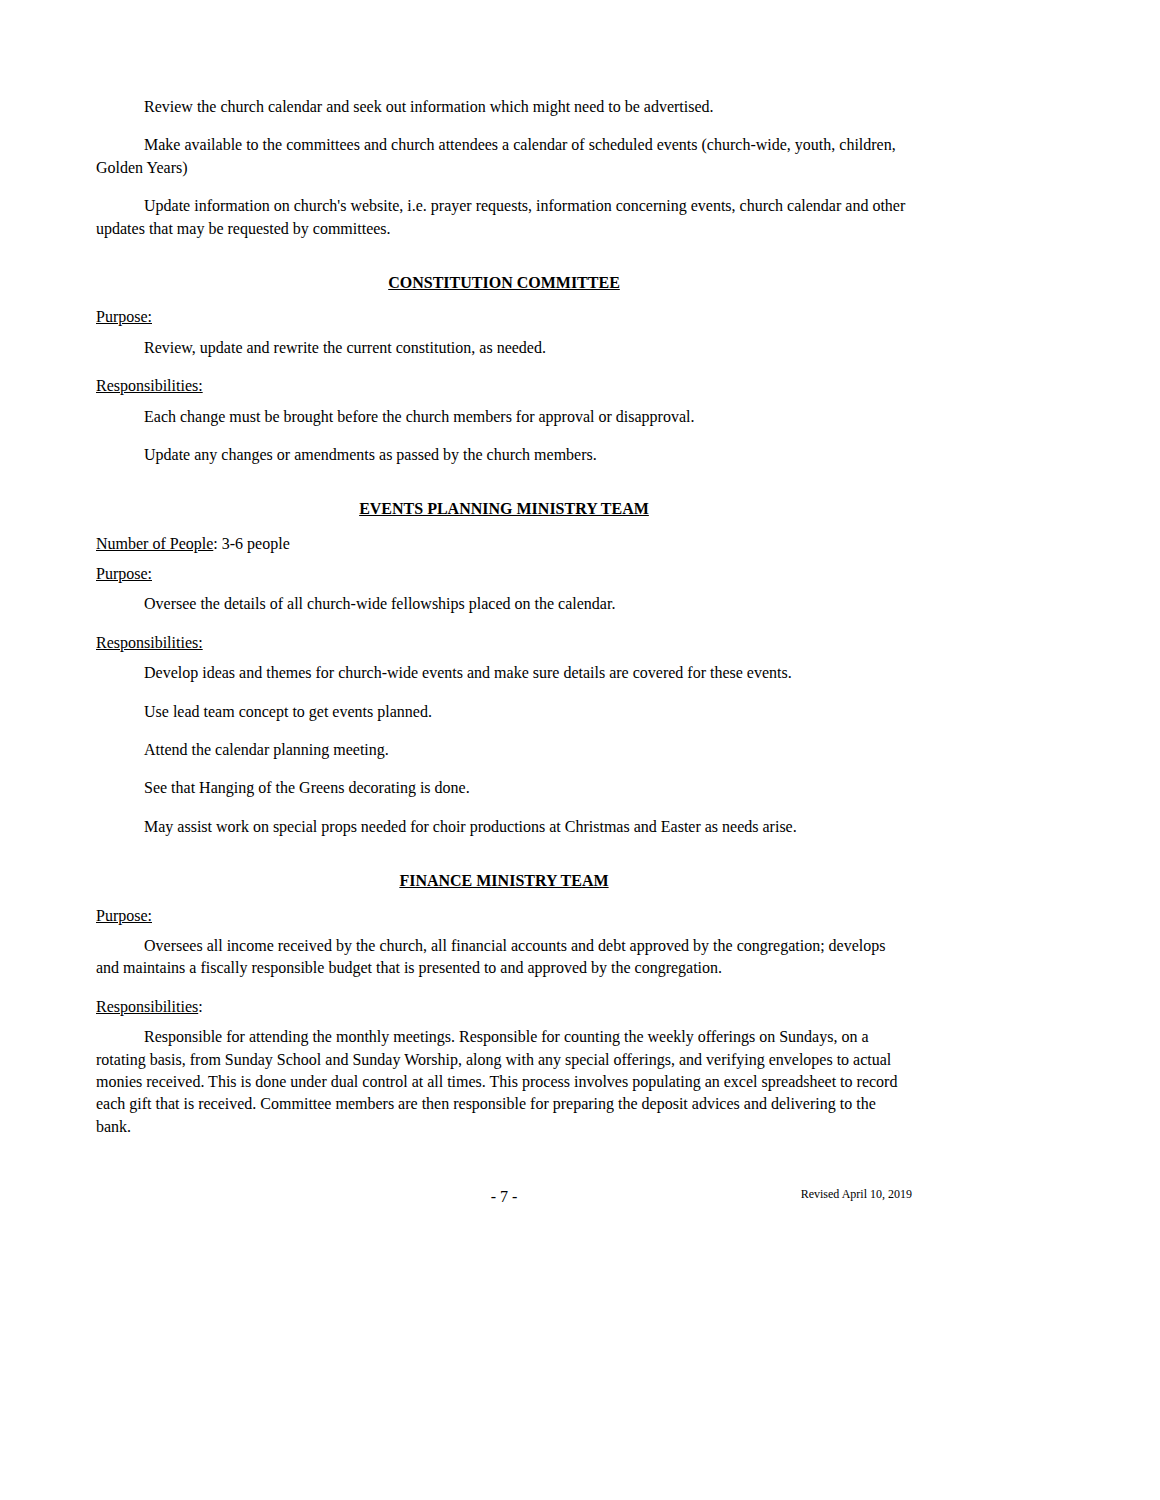Review the church calendar and seek out information which might need to be advertised.
Make available to the committees and church attendees a calendar of scheduled events (church-wide, youth, children, Golden Years)
Update information on church's website, i.e. prayer requests, information concerning events, church calendar and other updates that may be requested by committees.
CONSTITUTION COMMITTEE
Purpose:
Review, update and rewrite the current constitution, as needed.
Responsibilities:
Each change must be brought before the church members for approval or disapproval.
Update any changes or amendments as passed by the church members.
EVENTS PLANNING MINISTRY TEAM
Number of People: 3-6 people
Purpose:
Oversee the details of all church-wide fellowships placed on the calendar.
Responsibilities:
Develop ideas and themes for church-wide events and make sure details are covered for these events.
Use lead team concept to get events planned.
Attend the calendar planning meeting.
See that Hanging of the Greens decorating is done.
May assist work on special props needed for choir productions at Christmas and Easter as needs arise.
FINANCE MINISTRY TEAM
Purpose:
Oversees all income received by the church, all financial accounts and debt approved by the congregation; develops and maintains a fiscally responsible budget that is presented to and approved by the congregation.
Responsibilities:
Responsible for attending the monthly meetings. Responsible for counting the weekly offerings on Sundays, on a rotating basis, from Sunday School and Sunday Worship, along with any special offerings, and verifying envelopes to actual monies received. This is done under dual control at all times. This process involves populating an excel spreadsheet to record each gift that is received. Committee members are then responsible for preparing the deposit advices and delivering to the bank.
- 7 -
Revised April 10, 2019